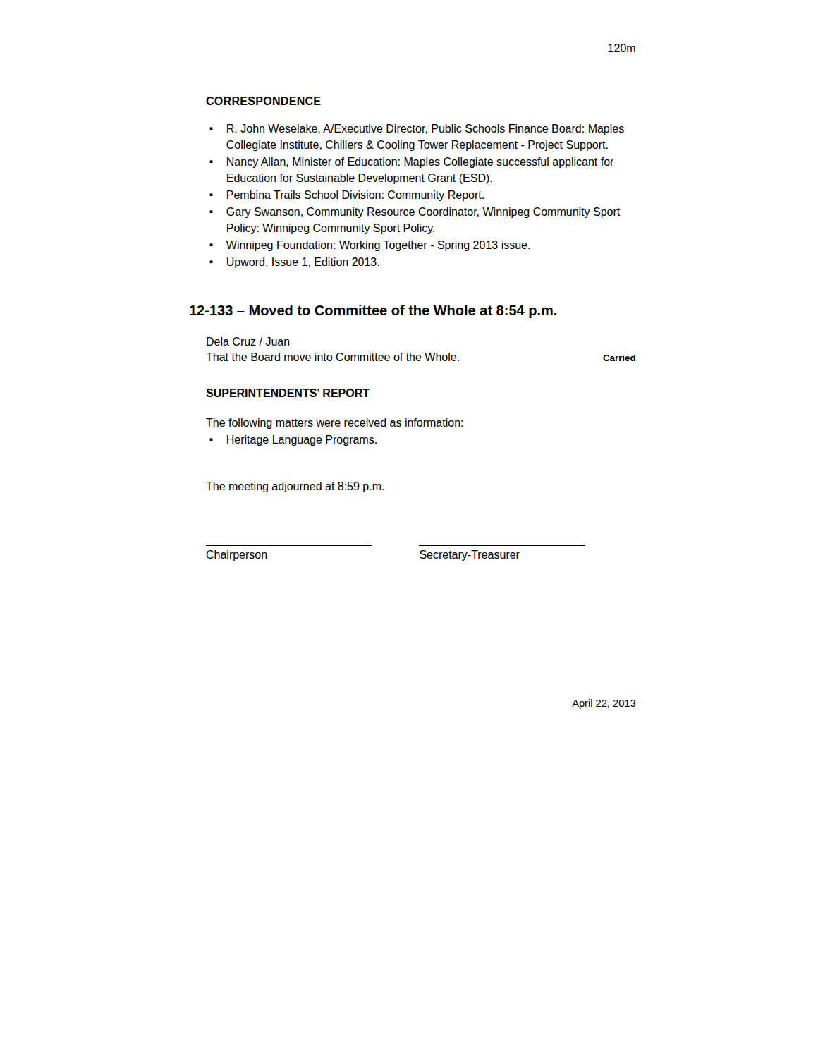120m
CORRESPONDENCE
R. John Weselake, A/Executive Director, Public Schools Finance Board: Maples Collegiate Institute, Chillers & Cooling Tower Replacement - Project Support.
Nancy Allan, Minister of Education: Maples Collegiate successful applicant for Education for Sustainable Development Grant (ESD).
Pembina Trails School Division: Community Report.
Gary Swanson, Community Resource Coordinator, Winnipeg Community Sport Policy: Winnipeg Community Sport Policy.
Winnipeg Foundation: Working Together - Spring 2013 issue.
Upword, Issue 1, Edition 2013.
12-133 – Moved to Committee of the Whole at 8:54 p.m.
Dela Cruz / Juan
That the Board move into Committee of the Whole. Carried
SUPERINTENDENTS’ REPORT
The following matters were received as information:
Heritage Language Programs.
The meeting adjourned at 8:59 p.m.
Chairperson
Secretary-Treasurer
April 22, 2013